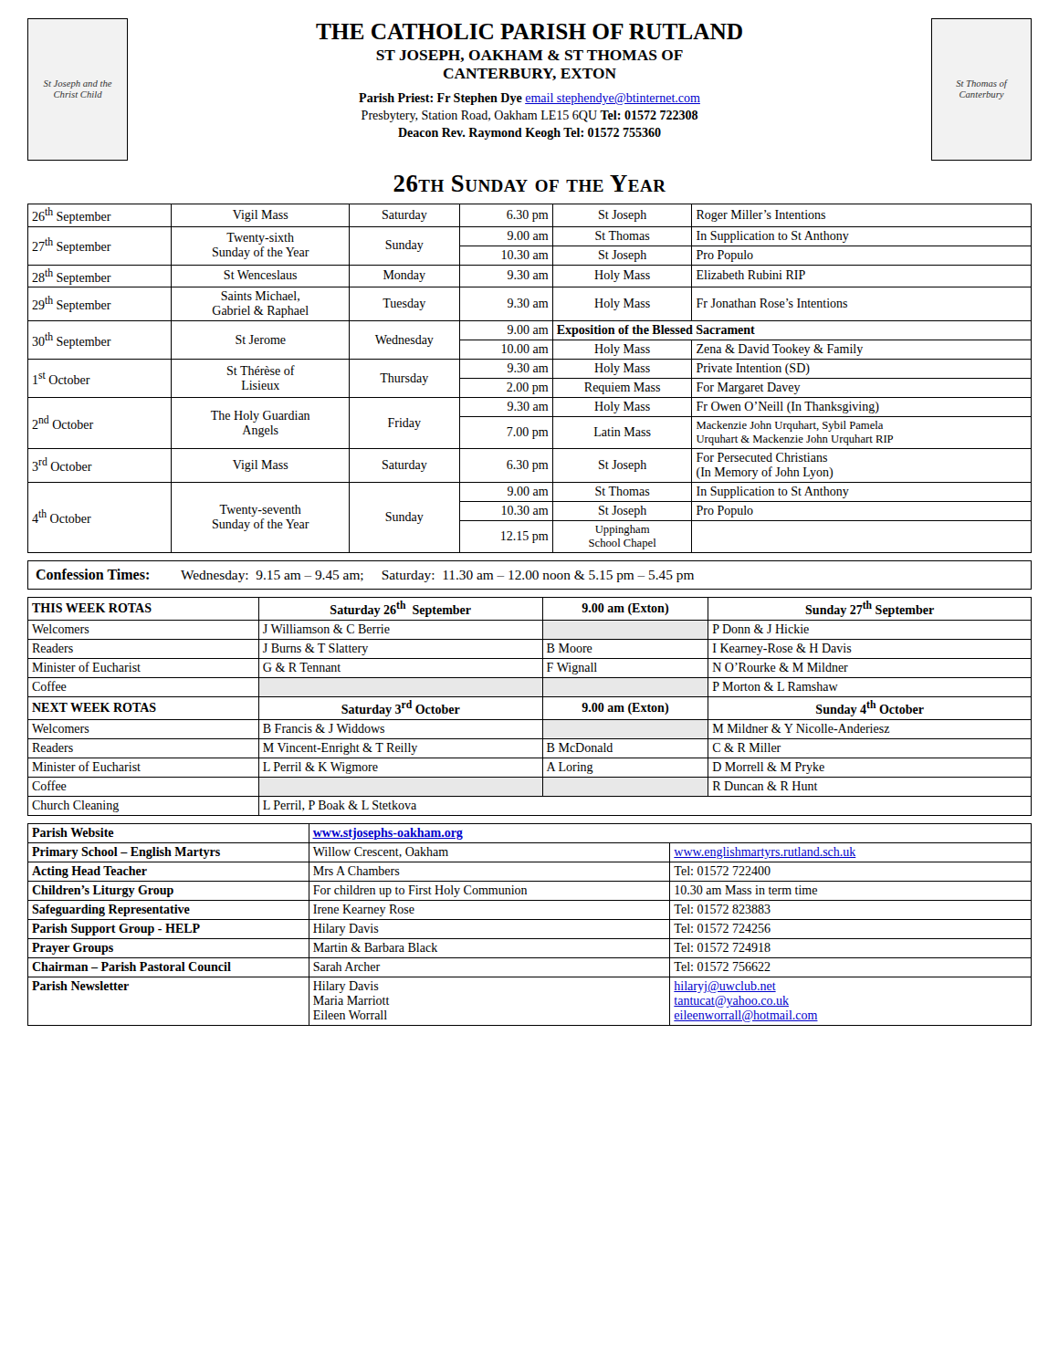St Joseph and the Christ Child
THE CATHOLIC PARISH OF RUTLAND
ST JOSEPH, OAKHAM & ST THOMAS OF
CANTERBURY, EXTON
Parish Priest: Fr Stephen Dye email stephendye@btinternet.com
Presbytery, Station Road, Oakham LE15 6QU Tel: 01572 722308
Deacon Rev. Raymond Keogh Tel: 01572 755360
St Thomas of Canterbury
26th Sunday of the Year
| 26 th September | Vigil Mass | Saturday | 6.30 pm | St Joseph | Roger Miller’s Intentions |
| 27 th September | Twenty-sixth Sunday of the Year | Sunday | 9.00 am | St Thomas | In Supplication to St Anthony |
| 10.30 am | St Joseph | Pro Populo |
| 28 th September | St Wenceslaus | Monday | 9.30 am | Holy Mass | Elizabeth Rubini RIP |
| 29 th September | Saints Michael, Gabriel & Raphael | Tuesday | 9.30 am | Holy Mass | Fr Jonathan Rose’s Intentions |
| 30 th September | St Jerome | Wednesday | 9.00 am | Exposition of the Blessed Sacrament |
| 10.00 am | Holy Mass | Zena & David Tookey & Family |
| 1 st October | St Thérèse of Lisieux | Thursday | 9.30 am | Holy Mass | Private Intention (SD) |
| 2.00 pm | Requiem Mass | For Margaret Davey |
| 2 nd October | The Holy Guardian Angels | Friday | 9.30 am | Holy Mass | Fr Owen O’Neill (In Thanksgiving) |
| 7.00 pm | Latin Mass | Mackenzie John Urquhart, Sybil Pamela Urquhart & Mackenzie John Urquhart RIP |
| 3 rd October | Vigil Mass | Saturday | 6.30 pm | St Joseph | For Persecuted Christians (In Memory of John Lyon) |
| 4 th October | Twenty-seventh Sunday of the Year | Sunday | 9.00 am | St Thomas | In Supplication to St Anthony |
| 10.30 am | St Joseph | Pro Populo |
| 12.15 pm | Uppingham School Chapel | |
Confession Times: Wednesday: 9.15 am – 9.45 am; Saturday: 11.30 am – 12.00 noon & 5.15 pm – 5.45 pm
| THIS WEEK ROTAS | Saturday 26 th September | 9.00 am ( Exton ) | Sunday 27 th September |
| Welcomers | J Williamson & C Berrie | | P Donn & J Hickie |
| Readers | J Burns & T Slattery | B Moore | I Kearney-Rose & H Davis |
| Minister of Eucharist | G & R Tennant | F Wignall | N O’Rourke & M Mildner |
| Coffee | | | P Morton & L Ramshaw |
| NEXT WEEK ROTAS | Saturday 3 rd October | 9.00 am ( Exton ) | Sunday 4 th October |
| Welcomers | B Francis & J Widdows | | M Mildner & Y Nicolle-Anderiesz |
| Readers | M Vincent-Enright & T Reilly | B McDonald | C & R Miller |
| Minister of Eucharist | L Perril & K Wigmore | A Loring | D Morrell & M Pryke |
| Coffee | | | R Duncan & R Hunt |
| Church Cleaning | L Perril, P Boak & L Stetkova |
| Parish Website | www.stjosephs-oakham.org |
| Primary School – English Martyrs | Willow Crescent, Oakham | www.englishmartyrs.rutland.sch.uk |
| Acting Head Teacher | Mrs A Chambers | Tel: 01572 722400 |
| Children’s Liturgy Group | For children up to First Holy Communion | 10.30 am Mass in term time |
| Safeguarding Representative | Irene Kearney Rose | Tel: 01572 823883 |
| Parish Support Group - HELP | Hilary Davis | Tel: 01572 724256 |
| Prayer Groups | Martin & Barbara Black | Tel: 01572 724918 |
| Chairman – Parish Pastoral Council | Sarah Archer | Tel: 01572 756622 |
| Parish Newsletter | Hilary Davis Maria Marriott Eileen Worrall | hilaryj@uwclub.net tantucat@yahoo.co.uk eileenworrall@hotmail.com |